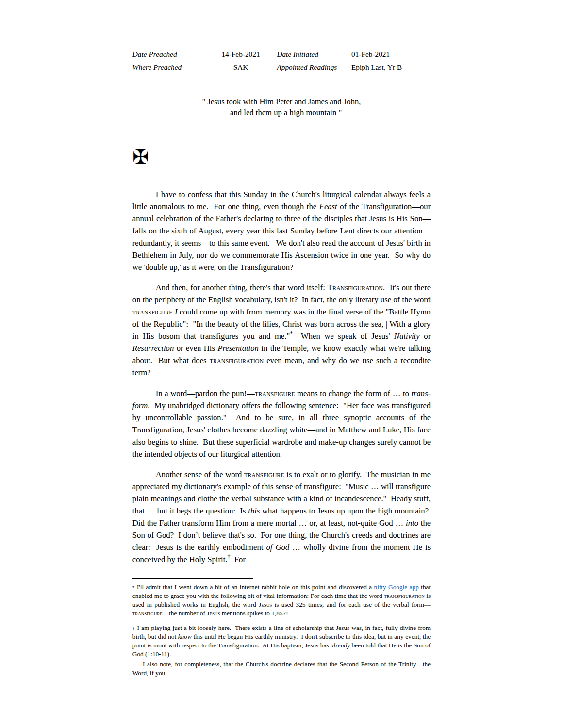| Date Preached | 14-Feb-2021 | Date Initiated | 01-Feb-2021 |
| Where Preached | SAK | Appointed Readings | Epiph Last, Yr B |
" Jesus took with Him Peter and James and John, and led them up a high mountain "
✠
I have to confess that this Sunday in the Church's liturgical calendar always feels a little anomalous to me. For one thing, even though the Feast of the Transfiguration—our annual celebration of the Father's declaring to three of the disciples that Jesus is His Son—falls on the sixth of August, every year this last Sunday before Lent directs our attention—redundantly, it seems—to this same event. We don't also read the account of Jesus' birth in Bethlehem in July, nor do we commemorate His Ascension twice in one year. So why do we 'double up,' as it were, on the Transfiguration?
And then, for another thing, there's that word itself: Transfiguration. It's out there on the periphery of the English vocabulary, isn't it? In fact, the only literary use of the word transfigure I could come up with from memory was in the final verse of the "Battle Hymn of the Republic": "In the beauty of the lilies, Christ was born across the sea, | With a glory in His bosom that transfigures you and me."* When we speak of Jesus' Nativity or Resurrection or even His Presentation in the Temple, we know exactly what we're talking about. But what does transfiguration even mean, and why do we use such a recondite term?
In a word—pardon the pun!—transfigure means to change the form of … to trans-form. My unabridged dictionary offers the following sentence: "Her face was transfigured by uncontrollable passion." And to be sure, in all three synoptic accounts of the Transfiguration, Jesus' clothes become dazzling white—and in Matthew and Luke, His face also begins to shine. But these superficial wardrobe and make-up changes surely cannot be the intended objects of our liturgical attention.
Another sense of the word transfigure is to exalt or to glorify. The musician in me appreciated my dictionary's example of this sense of transfigure: "Music … will transfigure plain meanings and clothe the verbal substance with a kind of incandescence." Heady stuff, that … but it begs the question: Is this what happens to Jesus up upon the high mountain? Did the Father transform Him from a mere mortal … or, at least, not-quite God … into the Son of God? I don’t believe that's so. For one thing, the Church's creeds and doctrines are clear: Jesus is the earthly embodiment of God … wholly divine from the moment He is conceived by the Holy Spirit.† For
* I'll admit that I went down a bit of an internet rabbit hole on this point and discovered a nifty Google app that enabled me to grace you with the following bit of vital information: For each time that the word transfiguration is used in published works in English, the word Jesus is used 325 times; and for each use of the verbal form—transfigure—the number of Jesus mentions spikes to 1,857!
† I am playing just a bit loosely here. There exists a line of scholarship that Jesus was, in fact, fully divine from birth, but did not know this until He began His earthly ministry. I don't subscribe to this idea, but in any event, the point is moot with respect to the Transfiguration. At His baptism, Jesus has already been told that He is the Son of God (1:10-11).
I also note, for completeness, that the Church's doctrine declares that the Second Person of the Trinity—the Word, if you